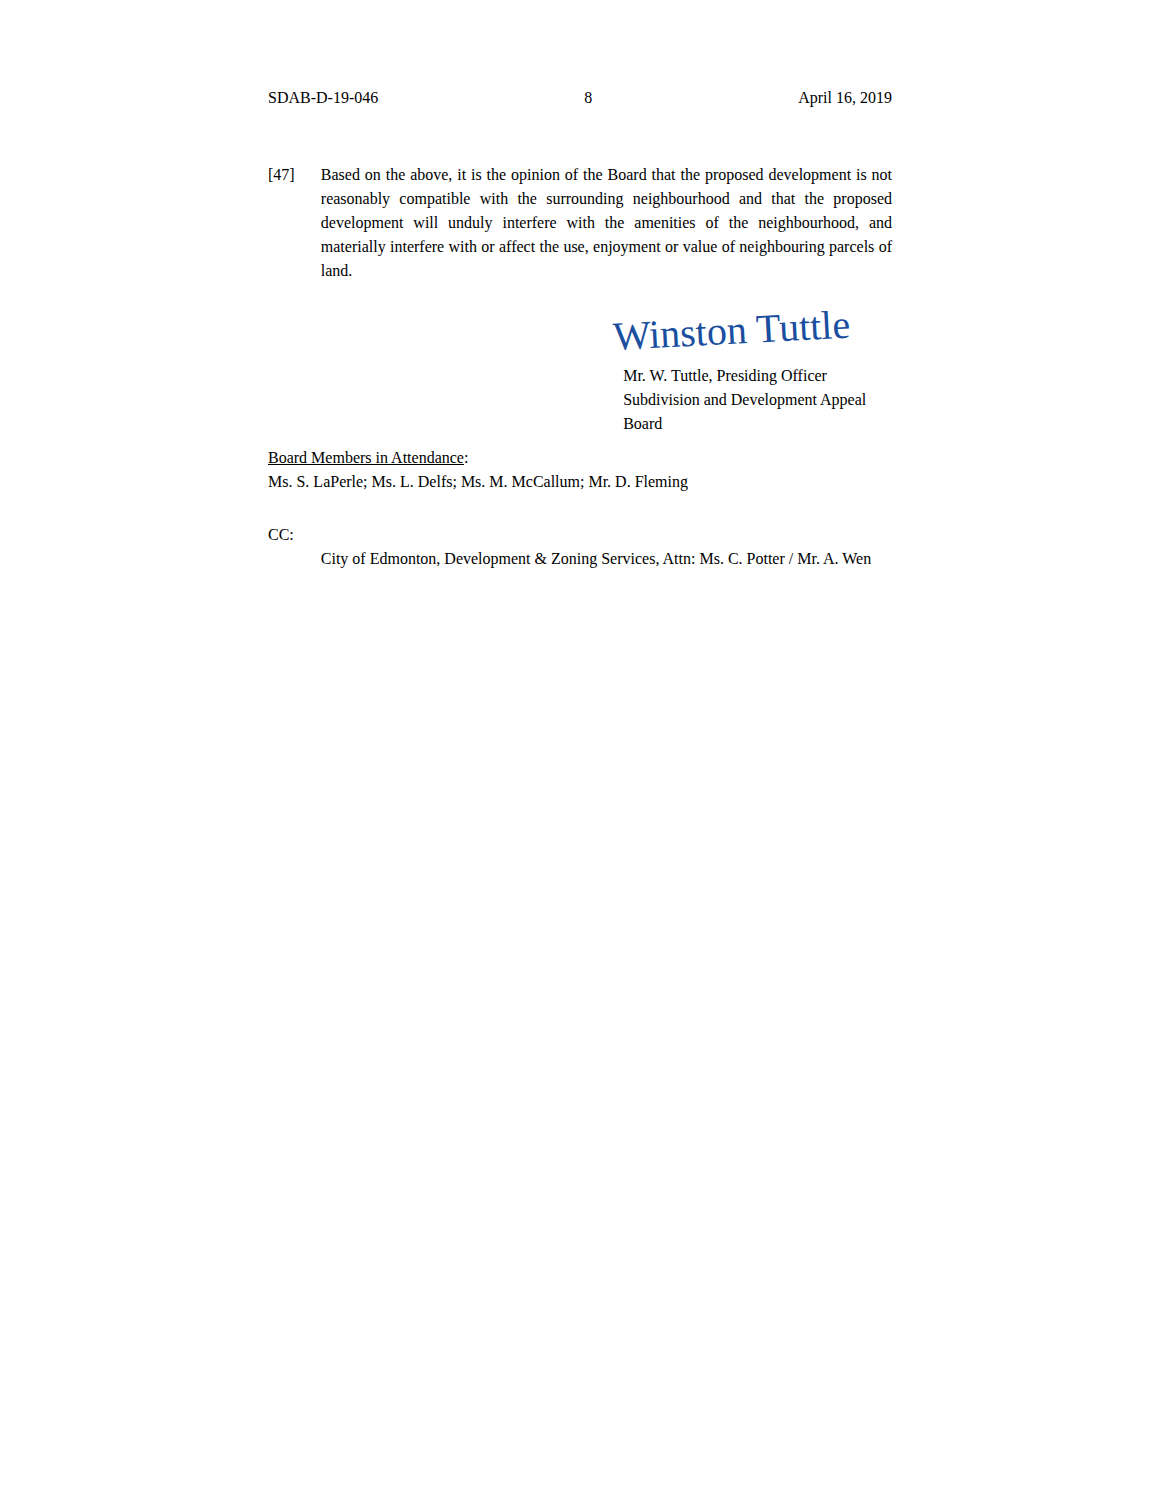SDAB-D-19-046
8
April 16, 2019
[47]
Based on the above, it is the opinion of the Board that the proposed development is not reasonably compatible with the surrounding neighbourhood and that the proposed development will unduly interfere with the amenities of the neighbourhood, and materially interfere with or affect the use, enjoyment or value of neighbouring parcels of land.
Winston Tuttle
Mr. W. Tuttle, Presiding Officer
Subdivision and Development Appeal Board
Board Members in Attendance:
Ms. S. LaPerle; Ms. L. Delfs; Ms. M. McCallum; Mr. D. Fleming
CC:
City of Edmonton, Development & Zoning Services, Attn: Ms. C. Potter / Mr. A. Wen